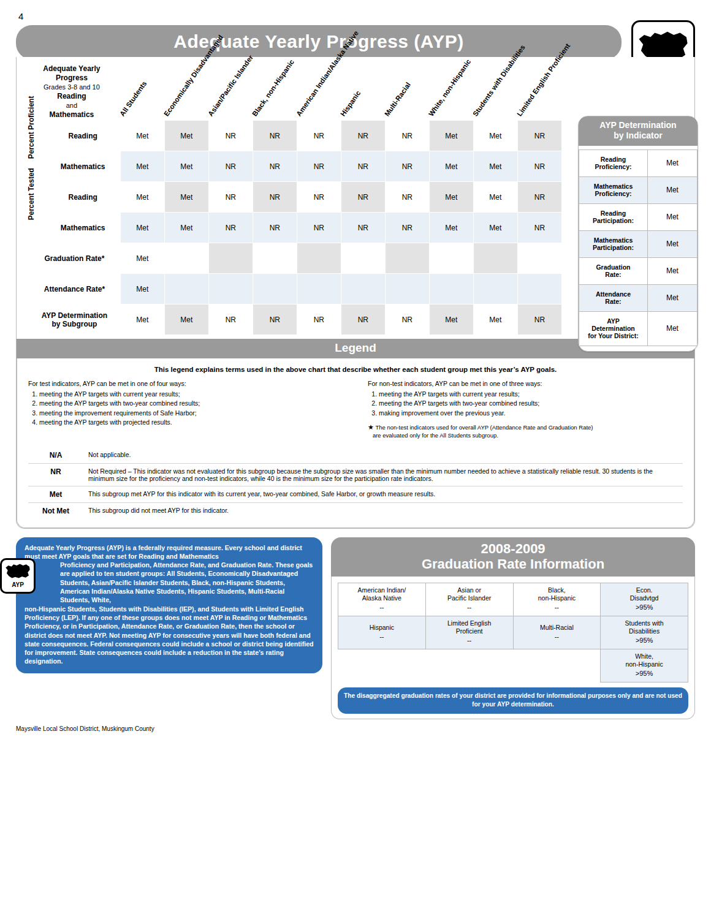4
Adequate Yearly Progress (AYP)
| Adequate Yearly Progress Grades 3-8 and 10 Reading and Mathematics | All Students | Economically Disadvantaged | Asian/Pacific Islander | Black, non-Hispanic | American Indian/Alaska Native | Hispanic | Multi-Racial | White, non-Hispanic | Students with Disabilities | Limited English Proficient |
| Percent Proficient | Reading | Met | Met | NR | NR | NR | NR | NR | Met | Met | NR |
| Mathematics | Met | Met | NR | NR | NR | NR | NR | Met | Met | NR |
| Percent Tested | Reading | Met | Met | NR | NR | NR | NR | NR | Met | Met | NR |
| Mathematics | Met | Met | NR | NR | NR | NR | NR | Met | Met | NR |
| Graduation Rate* | Met | | | | | | | | | |
| Attendance Rate* | Met | | | | | | | | | |
| AYP Determination by Subgroup | Met | Met | NR | NR | NR | NR | NR | Met | Met | NR |
AYP Determination
by Indicator
| Reading Proficiency: | Met |
| Mathematics Proficiency: | Met |
| Reading Participation: | Met |
| Mathematics Participation: | Met |
| Graduation Rate: | Met |
| Attendance Rate: | Met |
| AYP Determination for Your District: | Met |
Legend
This legend explains terms used in the above chart that describe whether each student group met this year’s AYP goals.
For test indicators, AYP can be met in one of four ways:
meeting the AYP targets with current year results;
meeting the AYP targets with two-year combined results;
meeting the improvement requirements of Safe Harbor;
meeting the AYP targets with projected results.
For non-test indicators, AYP can be met in one of three ways:
meeting the AYP targets with current year results;
meeting the AYP targets with two-year combined results;
making improvement over the previous year.
★ The non-test indicators used for overall AYP (Attendance Rate and Graduation Rate)
are evaluated only for the All Students subgroup.
| N/A | Not applicable. |
| NR | Not Required – This indicator was not evaluated for this subgroup because the subgroup size was smaller than the minimum number needed to achieve a statistically reliable result. 30 students is the minimum size for the proficiency and non-test indicators, while 40 is the minimum size for the participation rate indicators. |
| Met | This subgroup met AYP for this indicator with its current year, two-year combined, Safe Harbor, or growth measure results. |
| Not Met | This subgroup did not meet AYP for this indicator. |
AYP
Adequate Yearly Progress (AYP) is a federally required measure. Every school and district must meet AYP goals that are set for Reading and Mathematics
Proficiency and Participation, Attendance Rate, and Graduation Rate. These goals are applied to ten student groups: All Students, Economically Disadvantaged Students, Asian/Pacific Islander Students, Black, non-Hispanic Students, American Indian/Alaska Native Students, Hispanic Students, Multi-Racial Students, White,
non-Hispanic Students, Students with Disabilities (IEP), and Students with Limited English Proficiency (LEP). If any one of these groups does not meet AYP in Reading or Mathematics Proficiency, or in Participation, Attendance Rate, or Graduation Rate, then the school or district does not meet AYP. Not meeting AYP for consecutive years will have both federal and state consequences. Federal consequences could include a school or district being identified for improvement. State consequences could include a reduction in the state’s rating designation.
2008-2009
Graduation Rate Information
| American Indian/ Alaska Native -- | Asian or Pacific Islander -- | Black, non-Hispanic -- | Econ. Disadvtgd >95% |
| Hispanic -- | Limited English Proficient -- | Multi-Racial -- | Students with Disabilities >95% |
| | | | White, non-Hispanic >95% |
The disaggregated graduation rates of your district are provided for informational purposes only and are not used for your AYP determination.
Maysville Local School District, Muskingum County